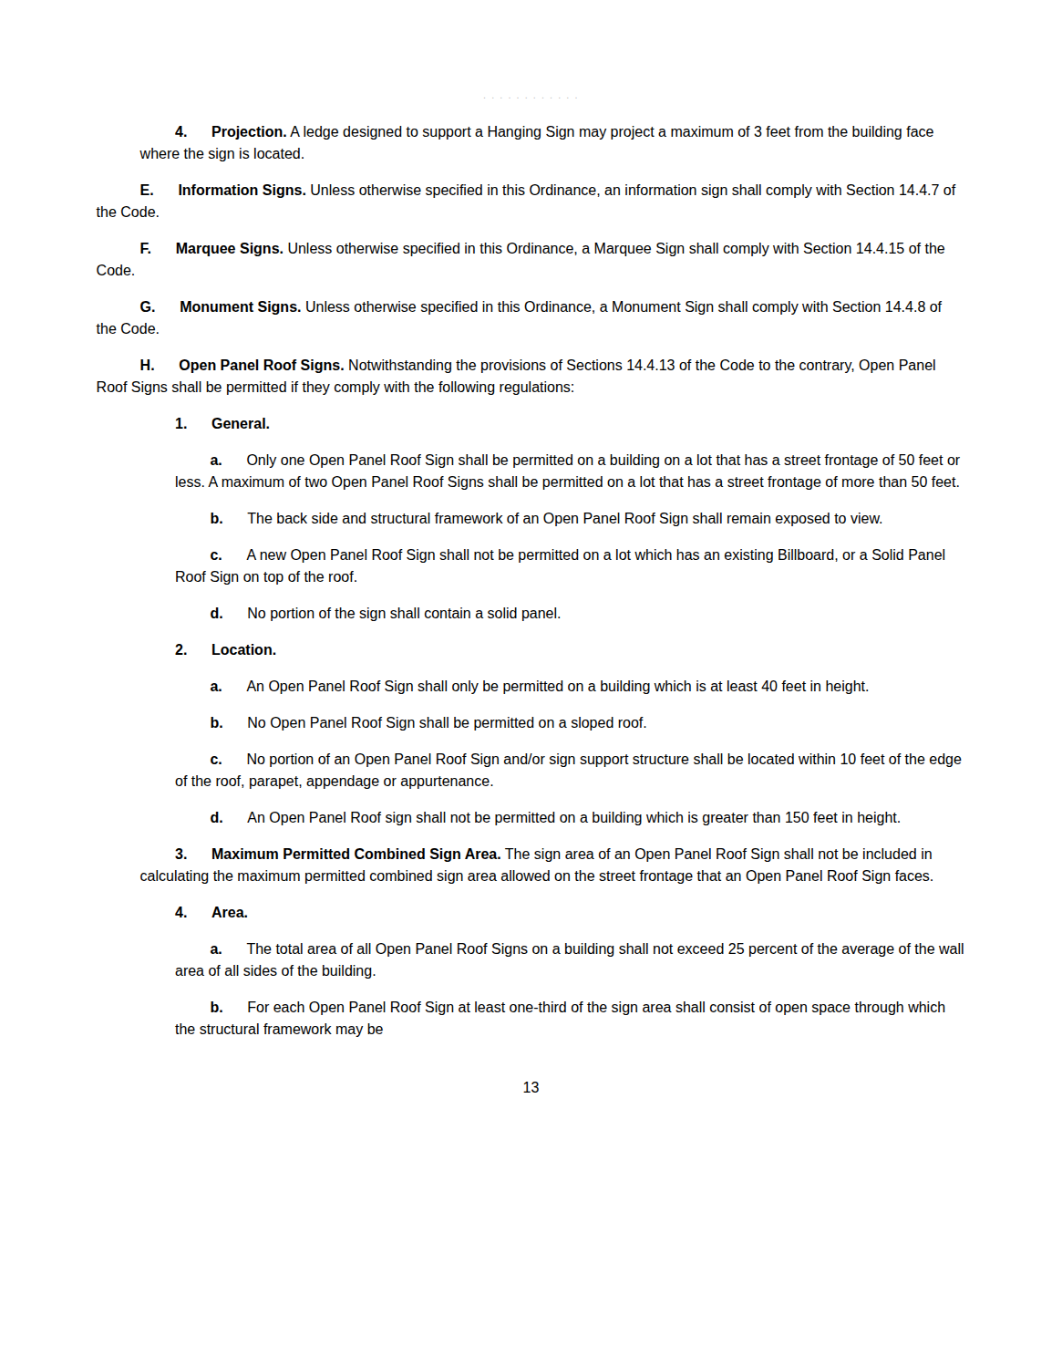. . . . . . . . . . . .
4. Projection. A ledge designed to support a Hanging Sign may project a maximum of 3 feet from the building face where the sign is located.
E. Information Signs. Unless otherwise specified in this Ordinance, an information sign shall comply with Section 14.4.7 of the Code.
F. Marquee Signs. Unless otherwise specified in this Ordinance, a Marquee Sign shall comply with Section 14.4.15 of the Code.
G. Monument Signs. Unless otherwise specified in this Ordinance, a Monument Sign shall comply with Section 14.4.8 of the Code.
H. Open Panel Roof Signs. Notwithstanding the provisions of Sections 14.4.13 of the Code to the contrary, Open Panel Roof Signs shall be permitted if they comply with the following regulations:
1. General.
a. Only one Open Panel Roof Sign shall be permitted on a building on a lot that has a street frontage of 50 feet or less. A maximum of two Open Panel Roof Signs shall be permitted on a lot that has a street frontage of more than 50 feet.
b. The back side and structural framework of an Open Panel Roof Sign shall remain exposed to view.
c. A new Open Panel Roof Sign shall not be permitted on a lot which has an existing Billboard, or a Solid Panel Roof Sign on top of the roof.
d. No portion of the sign shall contain a solid panel.
2. Location.
a. An Open Panel Roof Sign shall only be permitted on a building which is at least 40 feet in height.
b. No Open Panel Roof Sign shall be permitted on a sloped roof.
c. No portion of an Open Panel Roof Sign and/or sign support structure shall be located within 10 feet of the edge of the roof, parapet, appendage or appurtenance.
d. An Open Panel Roof sign shall not be permitted on a building which is greater than 150 feet in height.
3. Maximum Permitted Combined Sign Area. The sign area of an Open Panel Roof Sign shall not be included in calculating the maximum permitted combined sign area allowed on the street frontage that an Open Panel Roof Sign faces.
4. Area.
a. The total area of all Open Panel Roof Signs on a building shall not exceed 25 percent of the average of the wall area of all sides of the building.
b. For each Open Panel Roof Sign at least one-third of the sign area shall consist of open space through which the structural framework may be
13